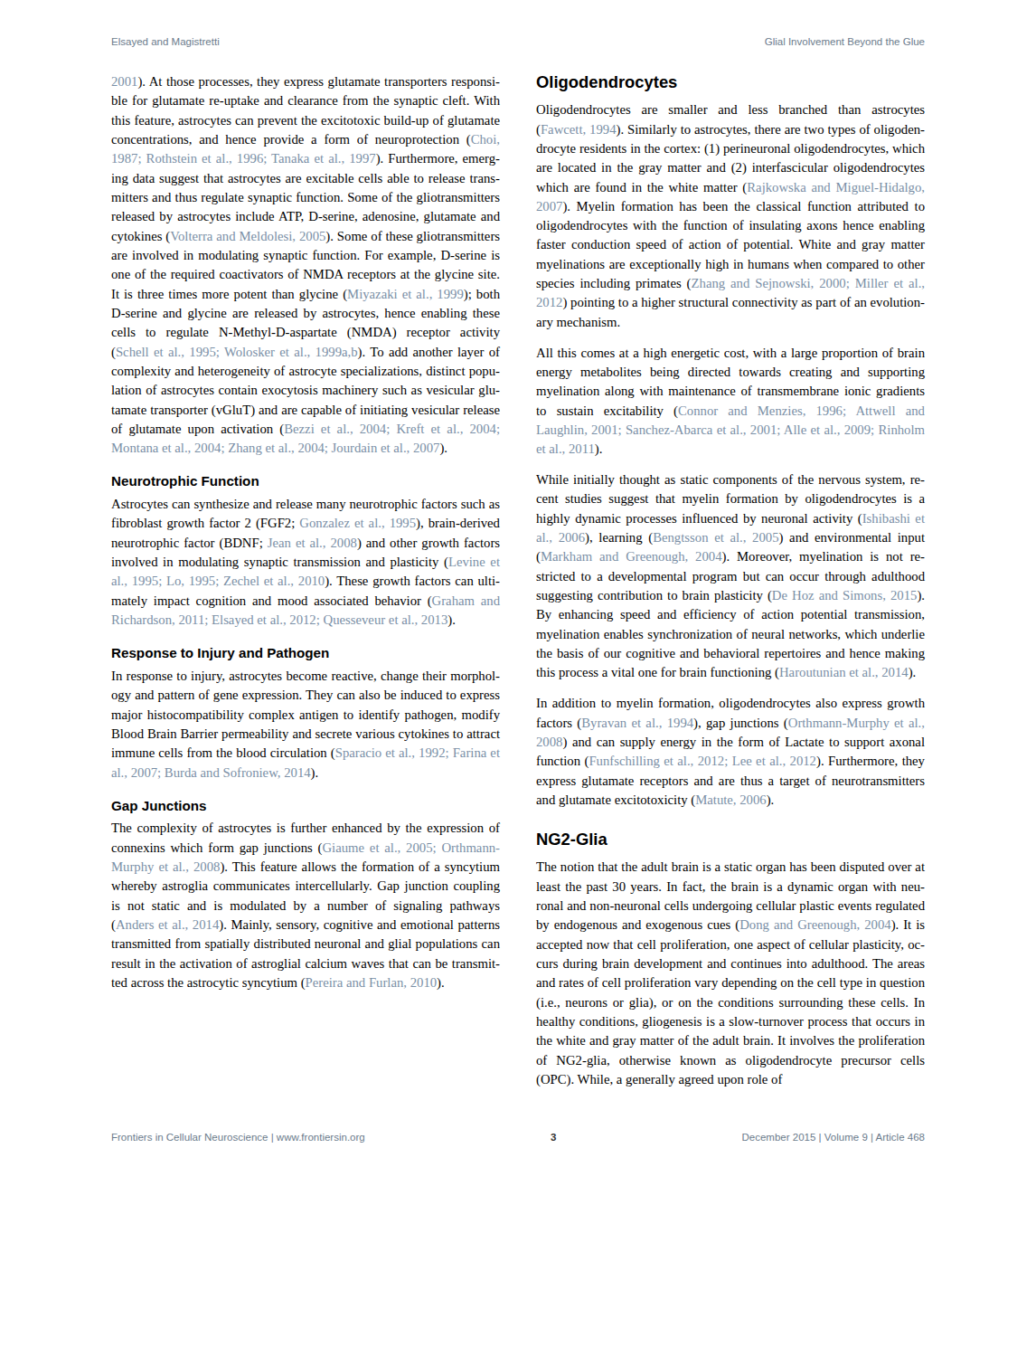Elsayed and Magistretti Glial Involvement Beyond the Glue
2001). At those processes, they express glutamate transporters responsible for glutamate re-uptake and clearance from the synaptic cleft. With this feature, astrocytes can prevent the excitotoxic build-up of glutamate concentrations, and hence provide a form of neuroprotection (Choi, 1987; Rothstein et al., 1996; Tanaka et al., 1997). Furthermore, emerging data suggest that astrocytes are excitable cells able to release transmitters and thus regulate synaptic function. Some of the gliotransmitters released by astrocytes include ATP, D-serine, adenosine, glutamate and cytokines (Volterra and Meldolesi, 2005). Some of these gliotransmitters are involved in modulating synaptic function. For example, D-serine is one of the required coactivators of NMDA receptors at the glycine site. It is three times more potent than glycine (Miyazaki et al., 1999); both D-serine and glycine are released by astrocytes, hence enabling these cells to regulate N-Methyl-D-aspartate (NMDA) receptor activity (Schell et al., 1995; Wolosker et al., 1999a,b). To add another layer of complexity and heterogeneity of astrocyte specializations, distinct population of astrocytes contain exocytosis machinery such as vesicular glutamate transporter (vGluT) and are capable of initiating vesicular release of glutamate upon activation (Bezzi et al., 2004; Kreft et al., 2004; Montana et al., 2004; Zhang et al., 2004; Jourdain et al., 2007).
Neurotrophic Function
Astrocytes can synthesize and release many neurotrophic factors such as fibroblast growth factor 2 (FGF2; Gonzalez et al., 1995), brain-derived neurotrophic factor (BDNF; Jean et al., 2008) and other growth factors involved in modulating synaptic transmission and plasticity (Levine et al., 1995; Lo, 1995; Zechel et al., 2010). These growth factors can ultimately impact cognition and mood associated behavior (Graham and Richardson, 2011; Elsayed et al., 2012; Quesseveur et al., 2013).
Response to Injury and Pathogen
In response to injury, astrocytes become reactive, change their morphology and pattern of gene expression. They can also be induced to express major histocompatibility complex antigen to identify pathogen, modify Blood Brain Barrier permeability and secrete various cytokines to attract immune cells from the blood circulation (Sparacio et al., 1992; Farina et al., 2007; Burda and Sofroniew, 2014).
Gap Junctions
The complexity of astrocytes is further enhanced by the expression of connexins which form gap junctions (Giaume et al., 2005; Orthmann-Murphy et al., 2008). This feature allows the formation of a syncytium whereby astroglia communicates intercellularly. Gap junction coupling is not static and is modulated by a number of signaling pathways (Anders et al., 2014). Mainly, sensory, cognitive and emotional patterns transmitted from spatially distributed neuronal and glial populations can result in the activation of astroglial calcium waves that can be transmitted across the astrocytic syncytium (Pereira and Furlan, 2010).
Oligodendrocytes
Oligodendrocytes are smaller and less branched than astrocytes (Fawcett, 1994). Similarly to astrocytes, there are two types of oligodendrocyte residents in the cortex: (1) perineuronal oligodendrocytes, which are located in the gray matter and (2) interfascicular oligodendrocytes which are found in the white matter (Rajkowska and Miguel-Hidalgo, 2007). Myelin formation has been the classical function attributed to oligodendrocytes with the function of insulating axons hence enabling faster conduction speed of action of potential. White and gray matter myelinations are exceptionally high in humans when compared to other species including primates (Zhang and Sejnowski, 2000; Miller et al., 2012) pointing to a higher structural connectivity as part of an evolutionary mechanism.
All this comes at a high energetic cost, with a large proportion of brain energy metabolites being directed towards creating and supporting myelination along with maintenance of transmembrane ionic gradients to sustain excitability (Connor and Menzies, 1996; Attwell and Laughlin, 2001; Sanchez-Abarca et al., 2001; Alle et al., 2009; Rinholm et al., 2011).
While initially thought as static components of the nervous system, recent studies suggest that myelin formation by oligodendrocytes is a highly dynamic processes influenced by neuronal activity (Ishibashi et al., 2006), learning (Bengtsson et al., 2005) and environmental input (Markham and Greenough, 2004). Moreover, myelination is not restricted to a developmental program but can occur through adulthood suggesting contribution to brain plasticity (De Hoz and Simons, 2015). By enhancing speed and efficiency of action potential transmission, myelination enables synchronization of neural networks, which underlie the basis of our cognitive and behavioral repertoires and hence making this process a vital one for brain functioning (Haroutunian et al., 2014).
In addition to myelin formation, oligodendrocytes also express growth factors (Byravan et al., 1994), gap junctions (Orthmann-Murphy et al., 2008) and can supply energy in the form of Lactate to support axonal function (Funfschilling et al., 2012; Lee et al., 2012). Furthermore, they express glutamate receptors and are thus a target of neurotransmitters and glutamate excitotoxicity (Matute, 2006).
NG2-Glia
The notion that the adult brain is a static organ has been disputed over at least the past 30 years. In fact, the brain is a dynamic organ with neuronal and non-neuronal cells undergoing cellular plastic events regulated by endogenous and exogenous cues (Dong and Greenough, 2004). It is accepted now that cell proliferation, one aspect of cellular plasticity, occurs during brain development and continues into adulthood. The areas and rates of cell proliferation vary depending on the cell type in question (i.e., neurons or glia), or on the conditions surrounding these cells. In healthy conditions, gliogenesis is a slow-turnover process that occurs in the white and gray matter of the adult brain. It involves the proliferation of NG2-glia, otherwise known as oligodendrocyte precursor cells (OPC). While, a generally agreed upon role of
Frontiers in Cellular Neuroscience | www.frontiersin.org 3 December 2015 | Volume 9 | Article 468